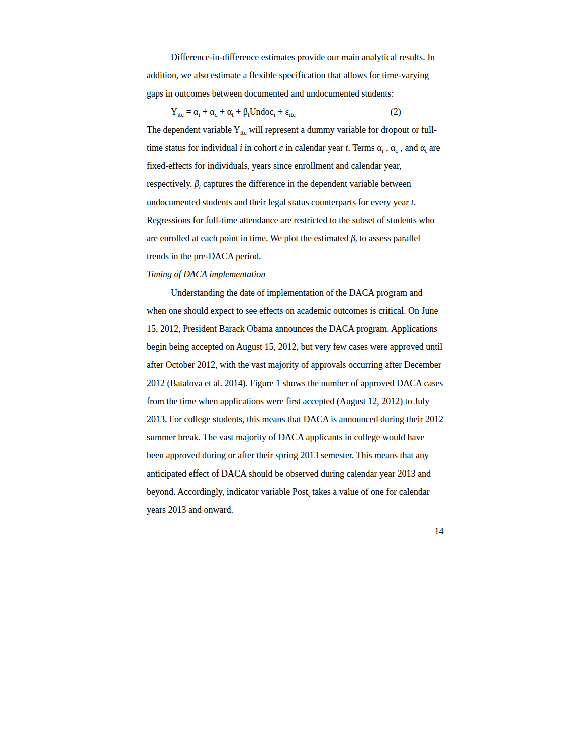Difference-in-difference estimates provide our main analytical results. In addition, we also estimate a flexible specification that allows for time-varying gaps in outcomes between documented and undocumented students:
Yitc = αi + αc + αt + βtUndoci + εitc(2)
The dependent variable Yitc will represent a dummy variable for dropout or full-time status for individual i in cohort c in calendar year t. Terms αi , αc , and αt are fixed-effects for individuals, years since enrollment and calendar year, respectively. βt captures the difference in the dependent variable between undocumented students and their legal status counterparts for every year t. Regressions for full-time attendance are restricted to the subset of students who are enrolled at each point in time. We plot the estimated βt to assess parallel trends in the pre-DACA period.
Timing of DACA implementation
Understanding the date of implementation of the DACA program and when one should expect to see effects on academic outcomes is critical. On June 15, 2012, President Barack Obama announces the DACA program. Applications begin being accepted on August 15, 2012, but very few cases were approved until after October 2012, with the vast majority of approvals occurring after December 2012 (Batalova et al. 2014). Figure 1 shows the number of approved DACA cases from the time when applications were first accepted (August 12, 2012) to July 2013. For college students, this means that DACA is announced during their 2012 summer break. The vast majority of DACA applicants in college would have been approved during or after their spring 2013 semester. This means that any anticipated effect of DACA should be observed during calendar year 2013 and beyond. Accordingly, indicator variable Postt takes a value of one for calendar years 2013 and onward.
14